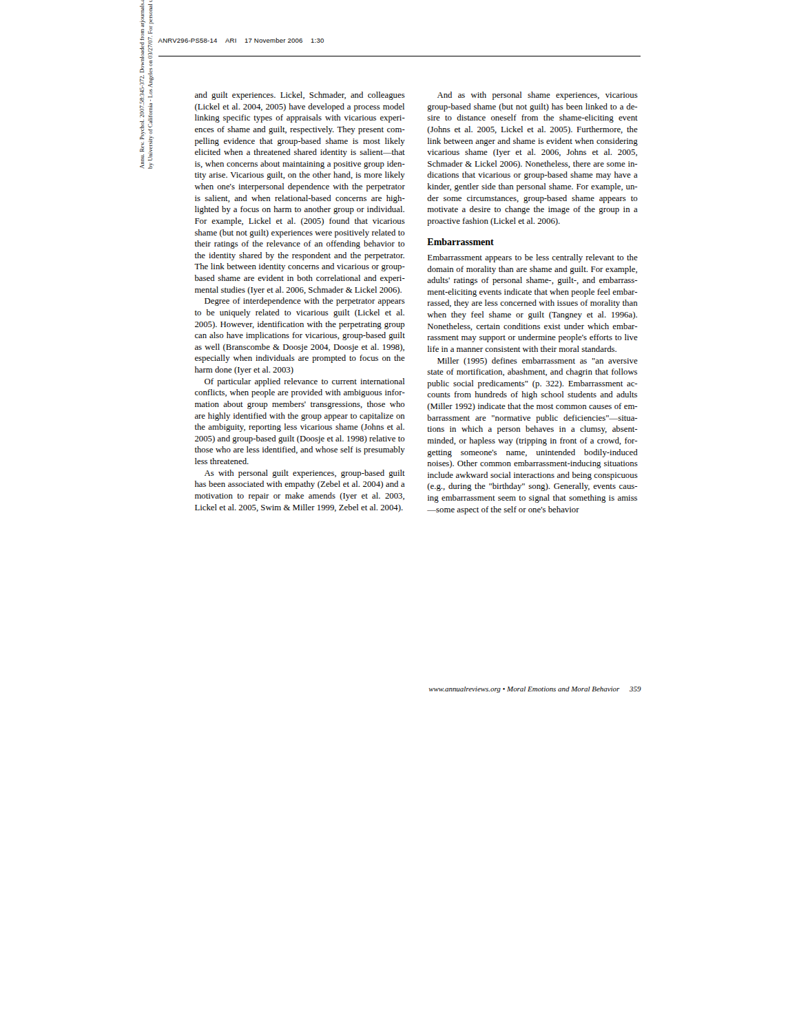ANRV296-PS58-14 ARI 17 November 2006 1:30
Annu. Rev. Psychol. 2007.58:345-372. Downloaded from arjournals.annualreviews.org
by University of California - Los Angeles on 03/27/07. For personal use only.
and guilt experiences. Lickel, Schmader, and colleagues (Lickel et al. 2004, 2005) have developed a process model linking specific types of appraisals with vicarious experiences of shame and guilt, respectively. They present compelling evidence that group-based shame is most likely elicited when a threatened shared identity is salient—that is, when concerns about maintaining a positive group identity arise. Vicarious guilt, on the other hand, is more likely when one's interpersonal dependence with the perpetrator is salient, and when relational-based concerns are highlighted by a focus on harm to another group or individual. For example, Lickel et al. (2005) found that vicarious shame (but not guilt) experiences were positively related to their ratings of the relevance of an offending behavior to the identity shared by the respondent and the perpetrator. The link between identity concerns and vicarious or group-based shame are evident in both correlational and experimental studies (Iyer et al. 2006, Schmader & Lickel 2006).
Degree of interdependence with the perpetrator appears to be uniquely related to vicarious guilt (Lickel et al. 2005). However, identification with the perpetrating group can also have implications for vicarious, group-based guilt as well (Branscombe & Doosje 2004, Doosje et al. 1998), especially when individuals are prompted to focus on the harm done (Iyer et al. 2003)
Of particular applied relevance to current international conflicts, when people are provided with ambiguous information about group members' transgressions, those who are highly identified with the group appear to capitalize on the ambiguity, reporting less vicarious shame (Johns et al. 2005) and group-based guilt (Doosje et al. 1998) relative to those who are less identified, and whose self is presumably less threatened.
As with personal guilt experiences, group-based guilt has been associated with empathy (Zebel et al. 2004) and a motivation to repair or make amends (Iyer et al. 2003, Lickel et al. 2005, Swim & Miller 1999, Zebel et al. 2004).
And as with personal shame experiences, vicarious group-based shame (but not guilt) has been linked to a desire to distance oneself from the shame-eliciting event (Johns et al. 2005, Lickel et al. 2005). Furthermore, the link between anger and shame is evident when considering vicarious shame (Iyer et al. 2006, Johns et al. 2005, Schmader & Lickel 2006). Nonetheless, there are some indications that vicarious or group-based shame may have a kinder, gentler side than personal shame. For example, under some circumstances, group-based shame appears to motivate a desire to change the image of the group in a proactive fashion (Lickel et al. 2006).
Embarrassment
Embarrassment appears to be less centrally relevant to the domain of morality than are shame and guilt. For example, adults' ratings of personal shame-, guilt-, and embarrassment-eliciting events indicate that when people feel embarrassed, they are less concerned with issues of morality than when they feel shame or guilt (Tangney et al. 1996a). Nonetheless, certain conditions exist under which embarrassment may support or undermine people's efforts to live life in a manner consistent with their moral standards.
Miller (1995) defines embarrassment as "an aversive state of mortification, abashment, and chagrin that follows public social predicaments" (p. 322). Embarrassment accounts from hundreds of high school students and adults (Miller 1992) indicate that the most common causes of embarrassment are "normative public deficiencies"—situations in which a person behaves in a clumsy, absent-minded, or hapless way (tripping in front of a crowd, forgetting someone's name, unintended bodily-induced noises). Other common embarrassment-inducing situations include awkward social interactions and being conspicuous (e.g., during the "birthday" song). Generally, events causing embarrassment seem to signal that something is amiss—some aspect of the self or one's behavior
www.annualreviews.org • Moral Emotions and Moral Behavior 359